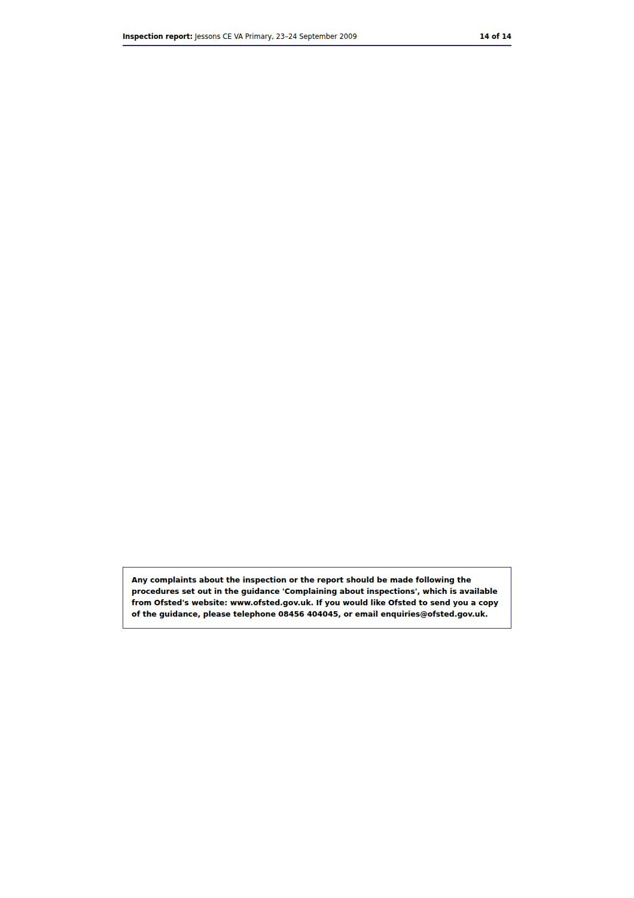Inspection report: Jessons CE VA Primary, 23–24 September 2009
14 of 14
Any complaints about the inspection or the report should be made following the procedures set out in the guidance 'Complaining about inspections', which is available from Ofsted's website: www.ofsted.gov.uk. If you would like Ofsted to send you a copy of the guidance, please telephone 08456 404045, or email enquiries@ofsted.gov.uk.